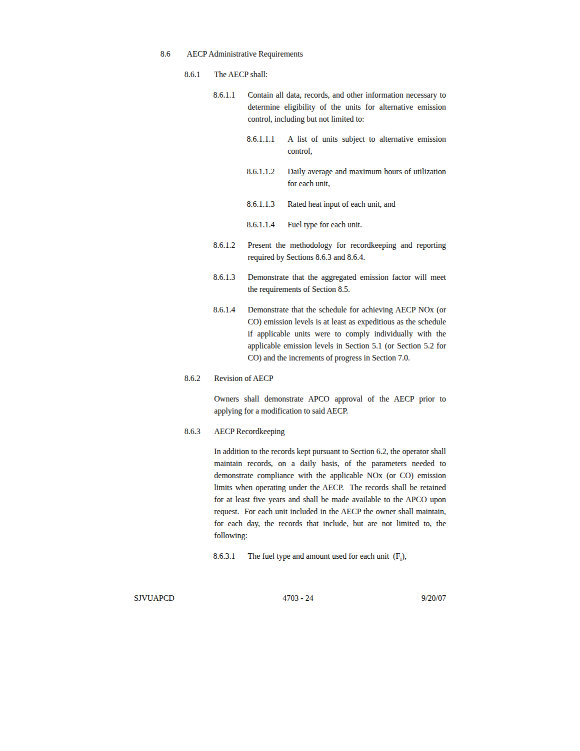8.6
AECP Administrative Requirements
8.6.1
The AECP shall:
8.6.1.1
Contain all data, records, and other information necessary to determine eligibility of the units for alternative emission control, including but not limited to:
8.6.1.1.1
A list of units subject to alternative emission control,
8.6.1.1.2
Daily average and maximum hours of utilization for each unit,
8.6.1.1.3
Rated heat input of each unit, and
8.6.1.1.4
Fuel type for each unit.
8.6.1.2
Present the methodology for recordkeeping and reporting required by Sections 8.6.3 and 8.6.4.
8.6.1.3
Demonstrate that the aggregated emission factor will meet the requirements of Section 8.5.
8.6.1.4
Demonstrate that the schedule for achieving AECP NOx (or CO) emission levels is at least as expeditious as the schedule if applicable units were to comply individually with the applicable emission levels in Section 5.1 (or Section 5.2 for CO) and the increments of progress in Section 7.0.
8.6.2
Revision of AECP
Owners shall demonstrate APCO approval of the AECP prior to applying for a modification to said AECP.
8.6.3
AECP Recordkeeping
In addition to the records kept pursuant to Section 6.2, the operator shall maintain records, on a daily basis, of the parameters needed to demonstrate compliance with the applicable NOx (or CO) emission limits when operating under the AECP. The records shall be retained for at least five years and shall be made available to the APCO upon request. For each unit included in the AECP the owner shall maintain, for each day, the records that include, but are not limited to, the following:
8.6.3.1
The fuel type and amount used for each unit (Fi),
SJVUAPCD
4703 - 24
9/20/07